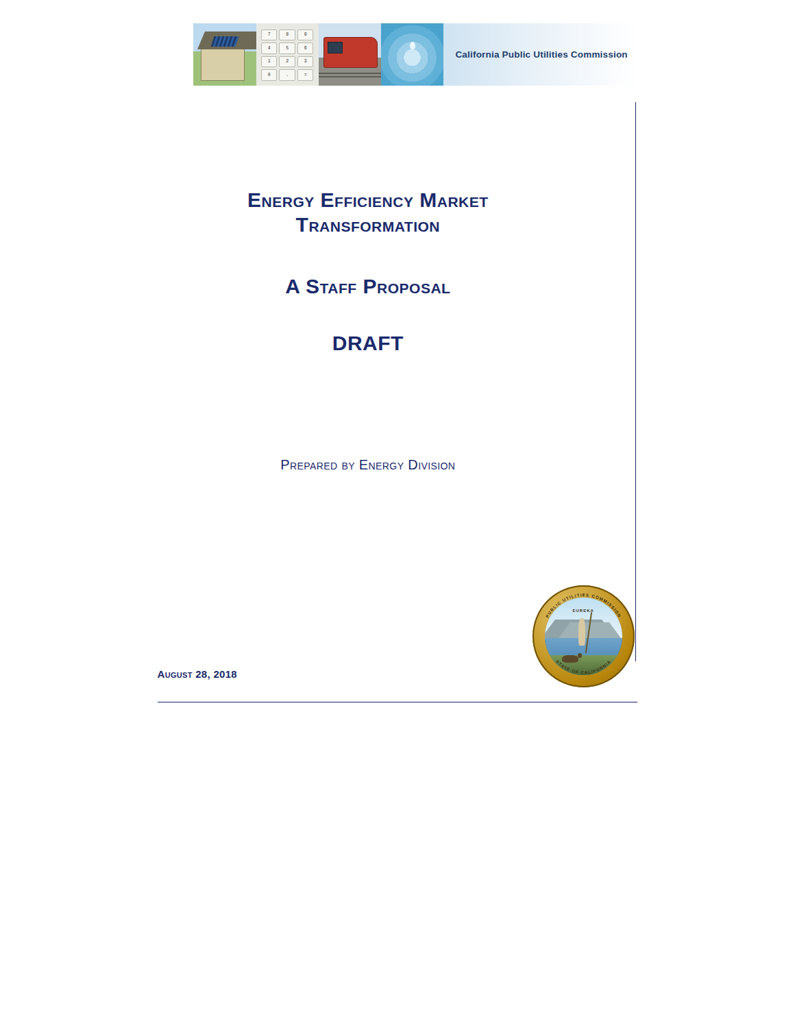789 456 123 0.=
California Public Utilities Commission
Energy Efficiency Market
Transformation
A Staff Proposal
DRAFT
Prepared by Energy Division
August 28, 2018
EUREKA
PUBLIC UTILITIES COMMISSION STATE OF CALIFORNIA